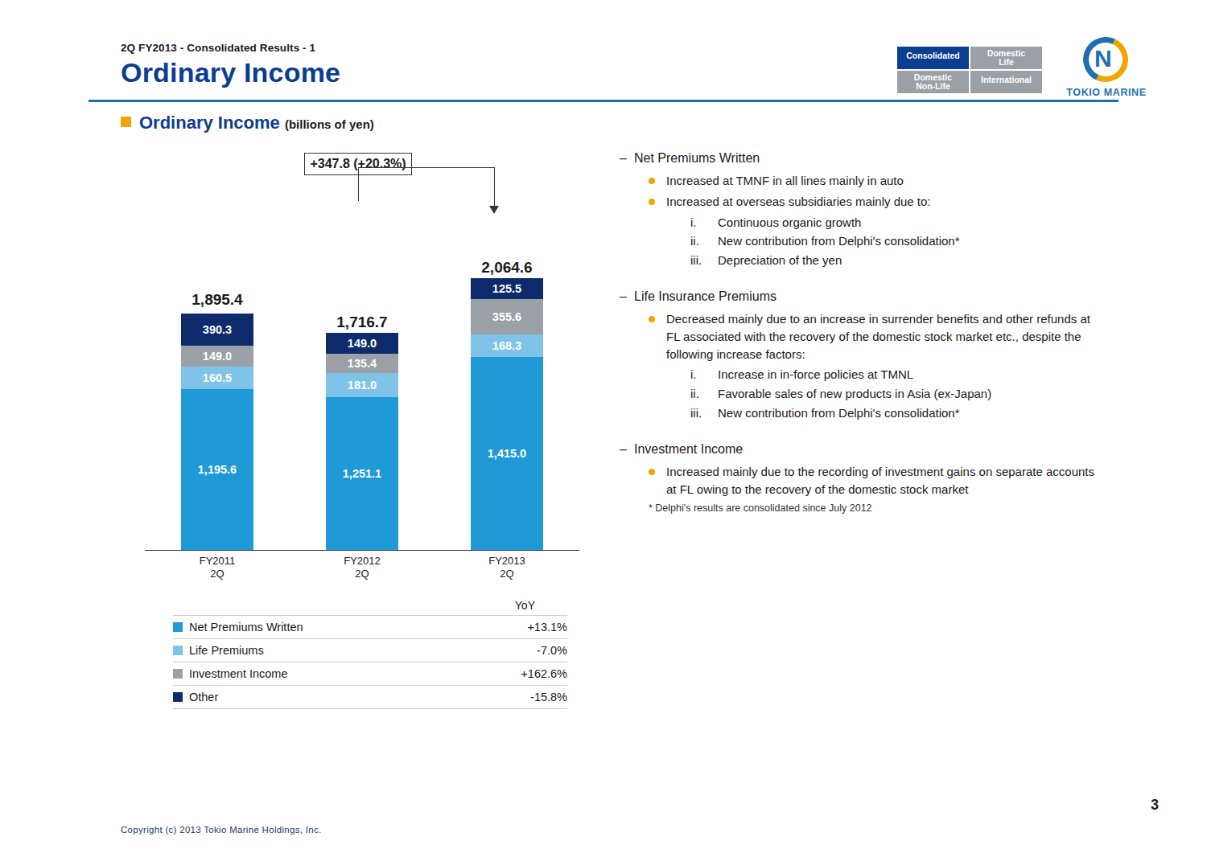2Q FY2013 - Consolidated Results - 1
Ordinary Income
Consolidated
Domestic
Life
Domestic
Non-Life
International
N
TOKIO MARINE
Ordinary Income (billions of yen)
+347.8 (+20.3%)
1,895.4
390.3
149.0
160.5
1,195.6
1,716.7
149.0
135.4
181.0
1,251.1
2,064.6
125.5
355.6
168.3
1,415.0
FY2011
2Q
FY2012
2Q
FY2013
2Q
YoY
| Net Premiums Written | +13.1% |
| Life Premiums | -7.0% |
| Investment Income | +162.6% |
| Other | -15.8% |
–Net Premiums Written
Increased at TMNF in all lines mainly in auto
Increased at overseas subsidiaries mainly due to:
Continuous organic growth
New contribution from Delphi's consolidation*
Depreciation of the yen
–Life Insurance Premiums
Decreased mainly due to an increase in surrender benefits and other refunds at FL associated with the recovery of the domestic stock market etc., despite the following increase factors:
Increase in in-force policies at TMNL
Favorable sales of new products in Asia (ex-Japan)
New contribution from Delphi's consolidation*
–Investment Income
Increased mainly due to the recording of investment gains on separate accounts at FL owing to the recovery of the domestic stock market
* Delphi's results are consolidated since July 2012
3
Copyright (c) 2013 Tokio Marine Holdings, Inc.